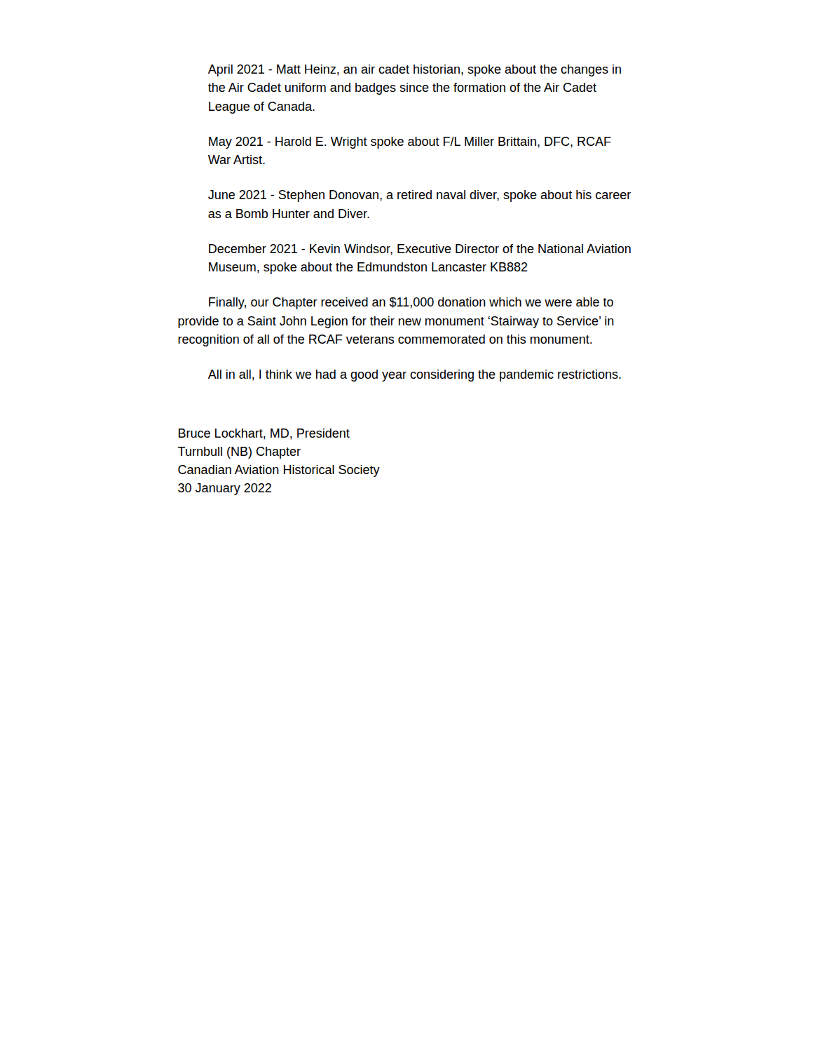April 2021 - Matt Heinz, an air cadet historian, spoke about the changes in the Air Cadet uniform and badges since the formation of the Air Cadet League of Canada.
May 2021 - Harold E. Wright spoke about F/L Miller Brittain, DFC, RCAF War Artist.
June 2021 - Stephen Donovan, a retired naval diver, spoke about his career as a Bomb Hunter and Diver.
December 2021 - Kevin Windsor, Executive Director of the National Aviation Museum, spoke about the Edmundston Lancaster KB882
Finally, our Chapter received an $11,000 donation which we were able to provide to a Saint John Legion for their new monument ‘Stairway to Service’ in recognition of all of the RCAF veterans commemorated on this monument.
All in all, I think we had a good year considering the pandemic restrictions.
Bruce Lockhart, MD, President
Turnbull (NB) Chapter
Canadian Aviation Historical Society
30 January 2022